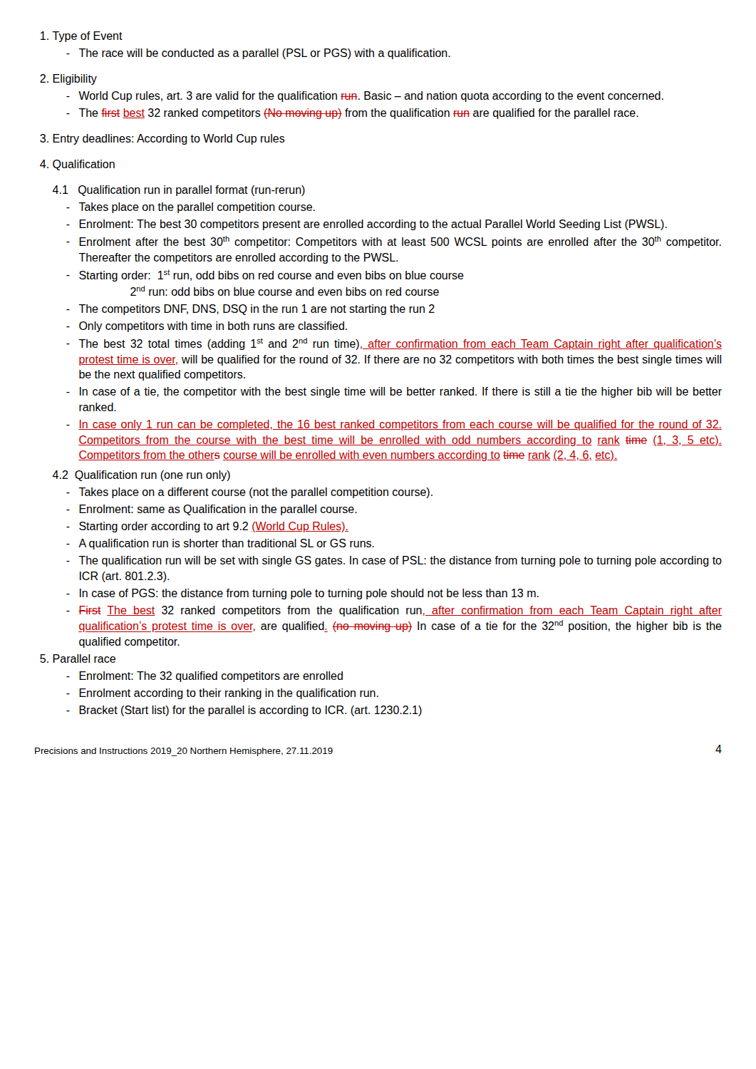Type of Event
The race will be conducted as a parallel (PSL or PGS) with a qualification.
Eligibility
World Cup rules, art. 3 are valid for the qualification run. Basic – and nation quota according to the event concerned.
The first best 32 ranked competitors (No moving up) from the qualification run are qualified for the parallel race.
Entry deadlines: According to World Cup rules
Qualification
4.1 Qualification run in parallel format (run-rerun)
Takes place on the parallel competition course.
Enrolment: The best 30 competitors present are enrolled according to the actual Parallel World Seeding List (PWSL).
Enrolment after the best 30th competitor: Competitors with at least 500 WCSL points are enrolled after the 30th competitor. Thereafter the competitors are enrolled according to the PWSL.
Starting order: 1st run, odd bibs on red course and even bibs on blue course 2nd run: odd bibs on blue course and even bibs on red course
The competitors DNF, DNS, DSQ in the run 1 are not starting the run 2
Only competitors with time in both runs are classified.
The best 32 total times (adding 1st and 2nd run time), after confirmation from each Team Captain right after qualification’s protest time is over, will be qualified for the round of 32. If there are no 32 competitors with both times the best single times will be the next qualified competitors.
In case of a tie, the competitor with the best single time will be better ranked. If there is still a tie the higher bib will be better ranked.
In case only 1 run can be completed, the 16 best ranked competitors from each course will be qualified for the round of 32. Competitors from the course with the best time will be enrolled with odd numbers according to rank time (1, 3, 5 etc). Competitors from the other s course will be enrolled with even numbers according to time rank (2, 4, 6, etc).
4.2 Qualification run (one run only)
Takes place on a different course (not the parallel competition course).
Enrolment: same as Qualification in the parallel course.
Starting order according to art 9.2 (World Cup Rules).
A qualification run is shorter than traditional SL or GS runs.
The qualification run will be set with single GS gates. In case of PSL: the distance from turning pole to turning pole according to ICR (art. 801.2.3).
In case of PGS: the distance from turning pole to turning pole should not be less than 13 m.
First The best 32 ranked competitors from the qualification run, after confirmation from each Team Captain right after qualification’s protest time is over, are qualified. (no moving up) In case of a tie for the 32nd position, the higher bib is the qualified competitor.
Parallel race
Enrolment: The 32 qualified competitors are enrolled
Enrolment according to their ranking in the qualification run.
Bracket (Start list) for the parallel is according to ICR. (art. 1230.2.1)
Precisions and Instructions 2019_20 Northern Hemisphere, 27.11.2019 4